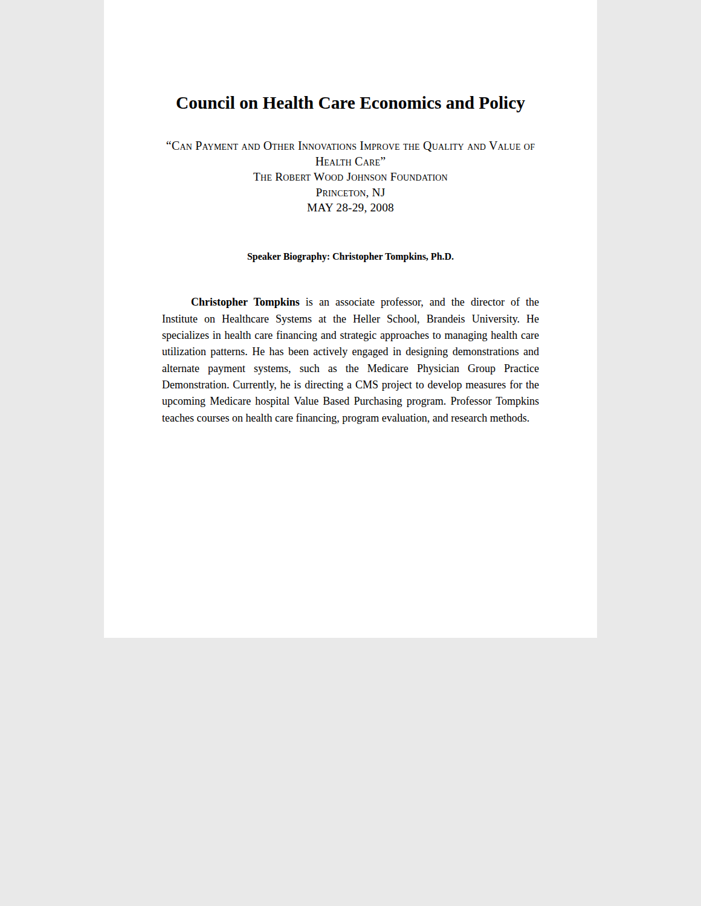Council on Health Care Economics and Policy
“Can Payment and Other Innovations Improve the Quality and Value of Health Care” The Robert Wood Johnson Foundation Princeton, NJ MAY 28-29, 2008
Speaker Biography: Christopher Tompkins, Ph.D.
Christopher Tompkins is an associate professor, and the director of the Institute on Healthcare Systems at the Heller School, Brandeis University. He specializes in health care financing and strategic approaches to managing health care utilization patterns. He has been actively engaged in designing demonstrations and alternate payment systems, such as the Medicare Physician Group Practice Demonstration. Currently, he is directing a CMS project to develop measures for the upcoming Medicare hospital Value Based Purchasing program. Professor Tompkins teaches courses on health care financing, program evaluation, and research methods.